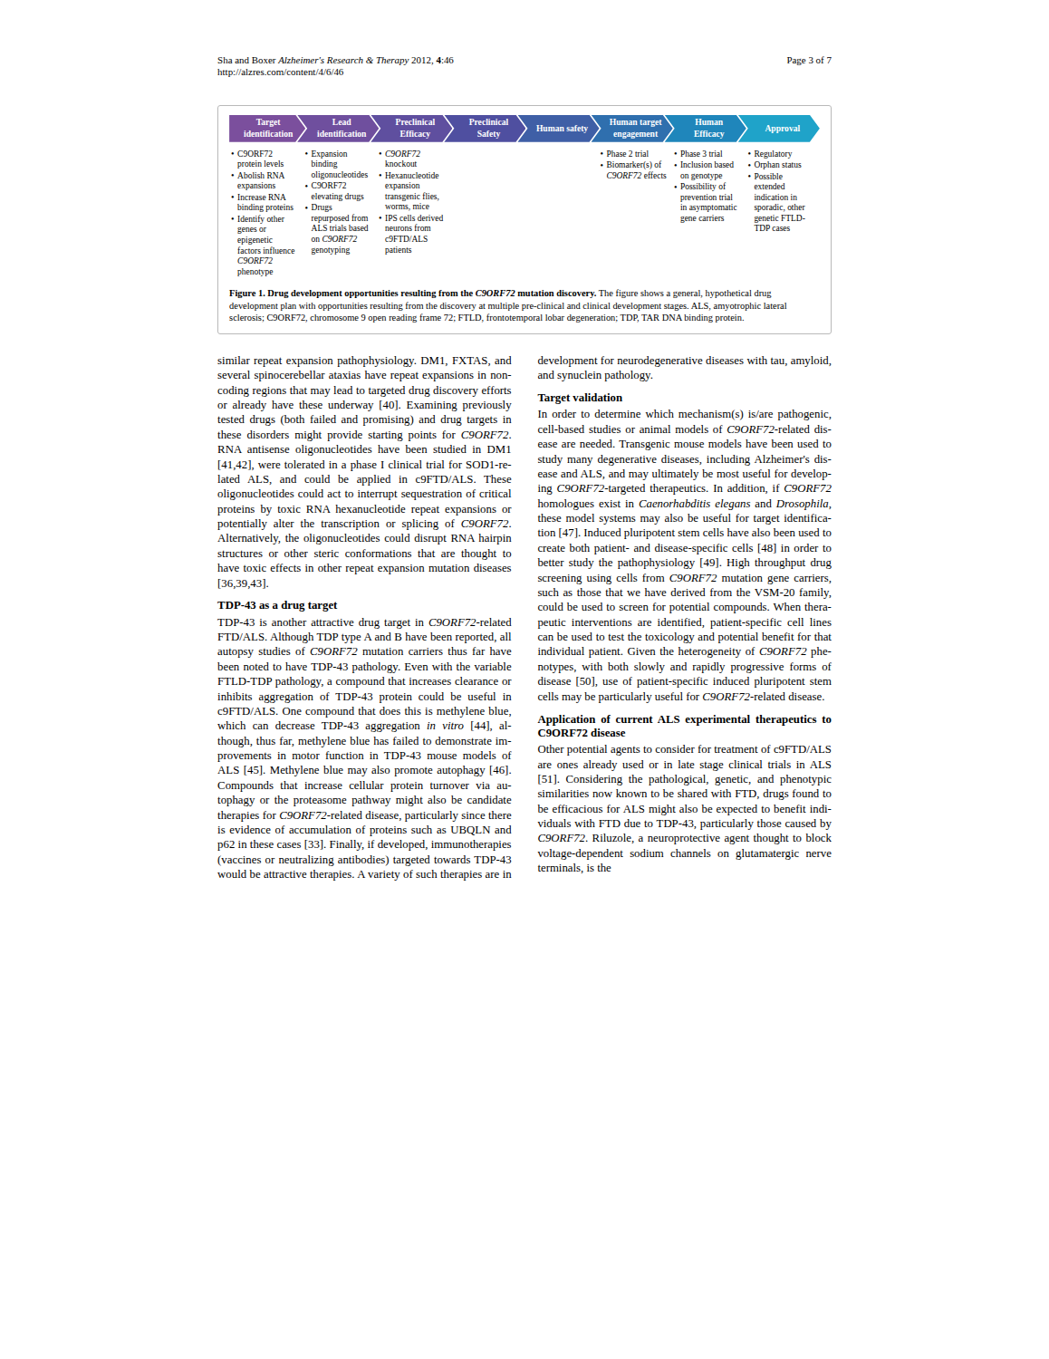Sha and Boxer Alzheimer's Research & Therapy 2012, 4:46
http://alzres.com/content/4/6/46
Page 3 of 7
Target
identification
Lead
identification
Preclinical
Efficacy
Preclinical
Safety
Human safety
Human target
engagement
Human
Efficacy
Approval
C9ORF72 protein levels
Abolish RNA expansions
Increase RNA binding proteins
Identify other genes or epigenetic factors influence C9ORF72 phenotype
Expansion binding oligonucleotides
C9ORF72 elevating drugs
Drugs repurposed from ALS trials based on C9ORF72 genotyping
C9ORF72 knockout
Hexanucleotide expansion transgenic flies, worms, mice
IPS cells derived neurons from c9FTD/ALS patients
Phase 2 trial
Biomarker(s) of C9ORF72 effects
Phase 3 trial
Inclusion based on genotype
Possibility of prevention trial in asymptomatic gene carriers
Regulatory
Orphan status
Possible extended indication in sporadic, other genetic FTLD-TDP cases
Figure 1. Drug development opportunities resulting from the C9ORF72 mutation discovery. The figure shows a general, hypothetical drug development plan with opportunities resulting from the discovery at multiple pre-clinical and clinical development stages. ALS, amyotrophic lateral sclerosis; C9ORF72, chromosome 9 open reading frame 72; FTLD, frontotemporal lobar degeneration; TDP, TAR DNA binding protein.
similar repeat expansion pathophysiology. DM1, FXTAS, and several spinocerebellar ataxias have repeat expansions in non-coding regions that may lead to targeted drug discovery efforts or already have these underway [40]. Examining previously tested drugs (both failed and promising) and drug targets in these disorders might provide starting points for C9ORF72. RNA antisense oligonucleotides have been studied in DM1 [41,42], were tolerated in a phase I clinical trial for SOD1-related ALS, and could be applied in c9FTD/ALS. These oligonucleotides could act to interrupt sequestration of critical proteins by toxic RNA hexanucleotide repeat expansions or potentially alter the transcription or splicing of C9ORF72. Alternatively, the oligonucleotides could disrupt RNA hairpin structures or other steric conformations that are thought to have toxic effects in other repeat expansion mutation diseases [36,39,43].
TDP-43 as a drug target
TDP-43 is another attractive drug target in C9ORF72-related FTD/ALS. Although TDP type A and B have been reported, all autopsy studies of C9ORF72 mutation carriers thus far have been noted to have TDP-43 pathology. Even with the variable FTLD-TDP pathology, a compound that increases clearance or inhibits aggregation of TDP-43 protein could be useful in c9FTD/ALS. One compound that does this is methylene blue, which can decrease TDP-43 aggregation in vitro [44], although, thus far, methylene blue has failed to demonstrate improvements in motor function in TDP-43 mouse models of ALS [45]. Methylene blue may also promote autophagy [46]. Compounds that increase cellular protein turnover via autophagy or the proteasome pathway might also be candidate therapies for C9ORF72-related disease, particularly since there is evidence of accumulation of proteins such as UBQLN and p62 in these cases [33]. Finally, if developed, immunotherapies (vaccines or neutralizing antibodies) targeted towards TDP-43 would be attractive therapies. A variety of such therapies are in development for neurodegenerative diseases with tau, amyloid, and synuclein pathology.
Target validation
In order to determine which mechanism(s) is/are pathogenic, cell-based studies or animal models of C9ORF72-related disease are needed. Transgenic mouse models have been used to study many degenerative diseases, including Alzheimer's disease and ALS, and may ultimately be most useful for developing C9ORF72-targeted therapeutics. In addition, if C9ORF72 homologues exist in Caenorhabditis elegans and Drosophila, these model systems may also be useful for target identification [47]. Induced pluripotent stem cells have also been used to create both patient- and disease-specific cells [48] in order to better study the pathophysiology [49]. High throughput drug screening using cells from C9ORF72 mutation gene carriers, such as those that we have derived from the VSM-20 family, could be used to screen for potential compounds. When therapeutic interventions are identified, patient-specific cell lines can be used to test the toxicology and potential benefit for that individual patient. Given the heterogeneity of C9ORF72 phenotypes, with both slowly and rapidly progressive forms of disease [50], use of patient-specific induced pluripotent stem cells may be particularly useful for C9ORF72-related disease.
Application of current ALS experimental therapeutics to C9ORF72 disease
Other potential agents to consider for treatment of c9FTD/ALS are ones already used or in late stage clinical trials in ALS [51]. Considering the pathological, genetic, and phenotypic similarities now known to be shared with FTD, drugs found to be efficacious for ALS might also be expected to benefit individuals with FTD due to TDP-43, particularly those caused by C9ORF72. Riluzole, a neuroprotective agent thought to block voltage-dependent sodium channels on glutamatergic nerve terminals, is the